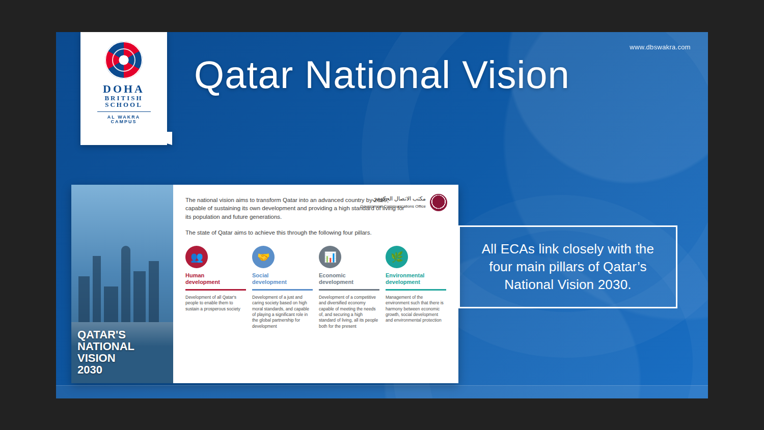DOHA
BRITISH
SCHOOL
AL WAKRA
CAMPUS
www.dbswakra.com
Qatar National Vision
QATAR'S NATIONAL VISION 2030
مكتب الاتصال الحكومي
Government Communications Office
The national vision aims to transform Qatar into an advanced country by 2030, capable of sustaining its own development and providing a high standard of living for its population and future generations.
The state of Qatar aims to achieve this through the following four pillars.
👥
Human
development
Development of all Qatar's people to enable them to sustain a prosperous society
🤝
Social
development
Development of a just and caring society based on high moral standards, and capable of playing a significant role in the global partnership for development
📊
Economic
development
Development of a competitive and diversified economy capable of meeting the needs of, and securing a high standard of living, all its people both for the present
🌿
Environmental
development
Management of the environment such that there is harmony between economic growth, social development and environmental protection
All ECAs link closely with the four main pillars of Qatar’s National Vision 2030.